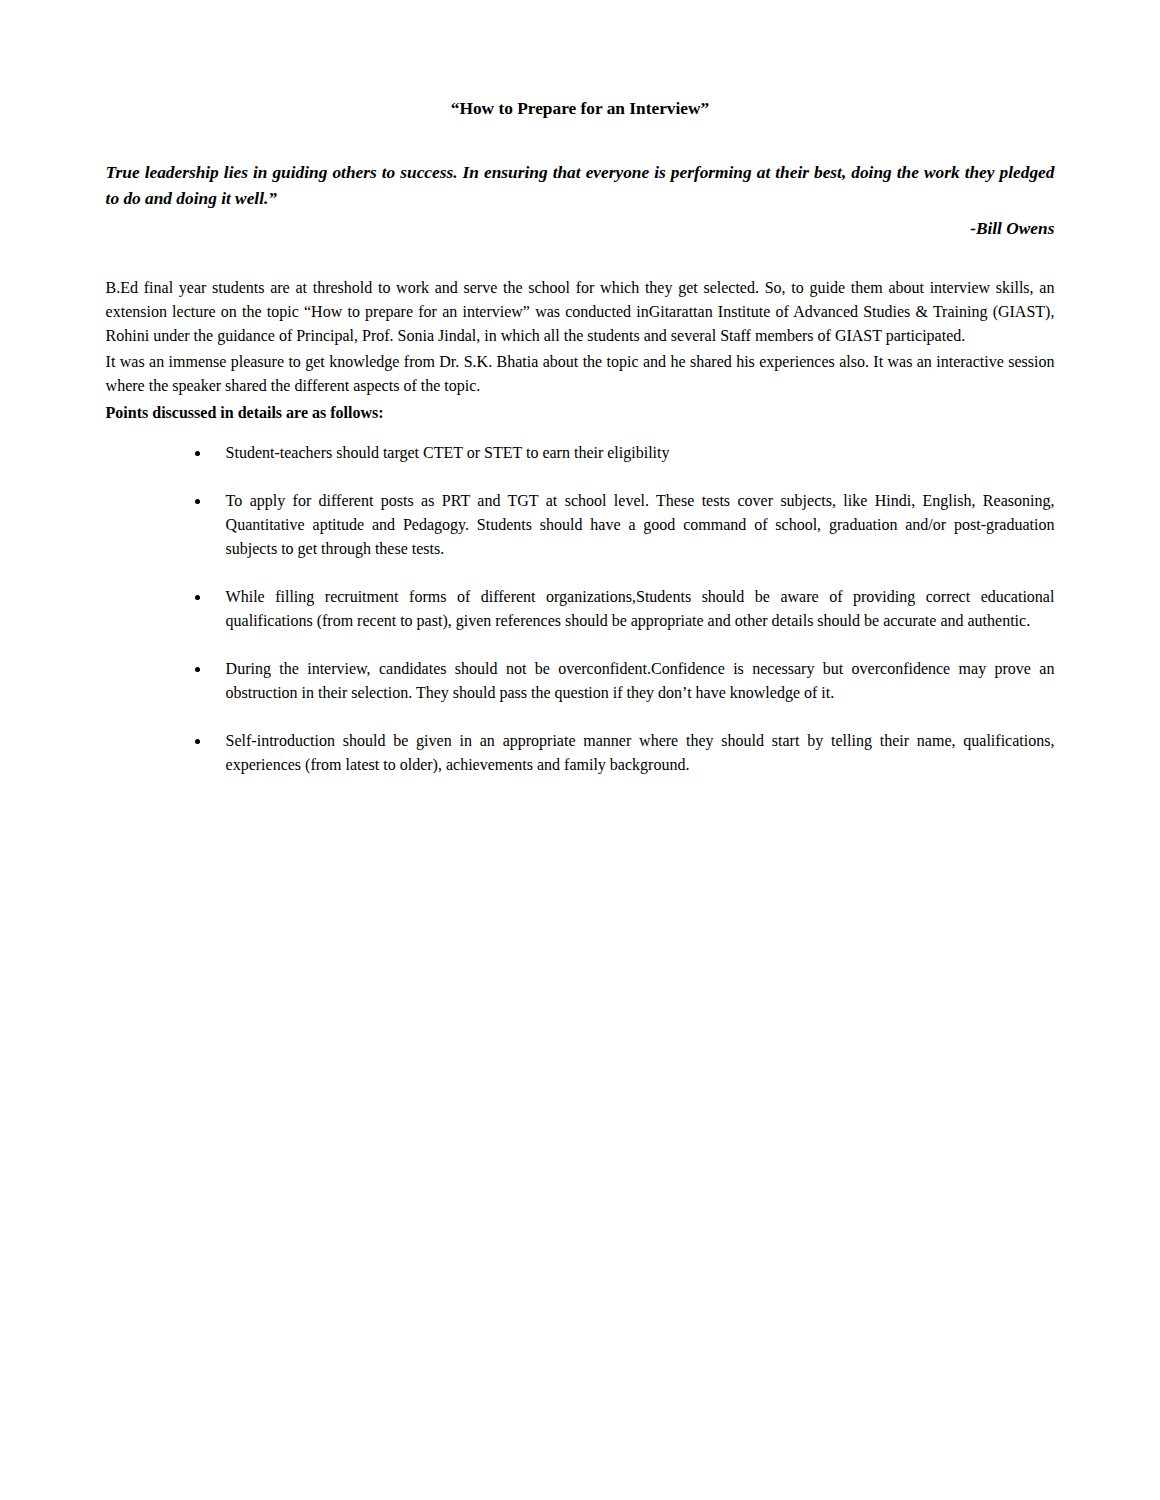“How to Prepare for an Interview”
True leadership lies in guiding others to success. In ensuring that everyone is performing at their best, doing the work they pledged to do and doing it well.”
-Bill Owens
B.Ed final year students are at threshold to work and serve the school for which they get selected. So, to guide them about interview skills, an extension lecture on the topic “How to prepare for an interview” was conducted inGitarattan Institute of Advanced Studies & Training (GIAST), Rohini under the guidance of Principal, Prof. Sonia Jindal, in which all the students and several Staff members of GIAST participated.
It was an immense pleasure to get knowledge from Dr. S.K. Bhatia about the topic and he shared his experiences also. It was an interactive session where the speaker shared the different aspects of the topic.
Points discussed in details are as follows:
Student-teachers should target CTET or STET to earn their eligibility
To apply for different posts as PRT and TGT at school level. These tests cover subjects, like Hindi, English, Reasoning, Quantitative aptitude and Pedagogy. Students should have a good command of school, graduation and/or post-graduation subjects to get through these tests.
While filling recruitment forms of different organizations,Students should be aware of providing correct educational qualifications (from recent to past), given references should be appropriate and other details should be accurate and authentic.
During the interview, candidates should not be overconfident.Confidence is necessary but overconfidence may prove an obstruction in their selection. They should pass the question if they don’t have knowledge of it.
Self-introduction should be given in an appropriate manner where they should start by telling their name, qualifications, experiences (from latest to older), achievements and family background.